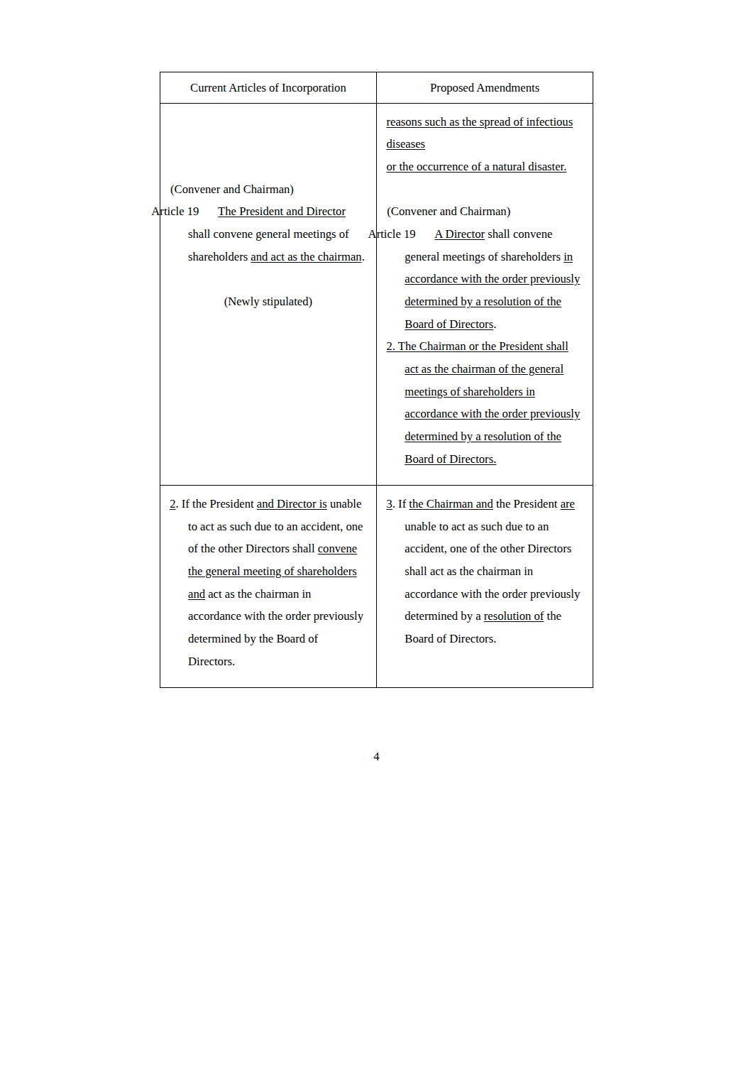| Current Articles of Incorporation | Proposed Amendments |
| --- | --- |
| (Convener and Chairman) Article 19 The President and Director shall convene general meetings of shareholders and act as the chairman . (Newly stipulated) | reasons such as the spread of infectious diseases or the occurrence of a natural disaster. (Convener and Chairman) Article 19 A Director shall convene general meetings of shareholders in accordance with the order previously determined by a resolution of the Board of Directors . 2. The Chairman or the President shall act as the chairman of the general meetings of shareholders in accordance with the order previously determined by a resolution of the Board of Directors. |
| 2 . If the President and Director is unable to act as such due to an accident, one of the other Directors shall convene the general meeting of shareholders and act as the chairman in accordance with the order previously determined by the Board of Directors. | 3 . If the Chairman and the President are unable to act as such due to an accident, one of the other Directors shall act as the chairman in accordance with the order previously determined by a resolution of the Board of Directors. |
4